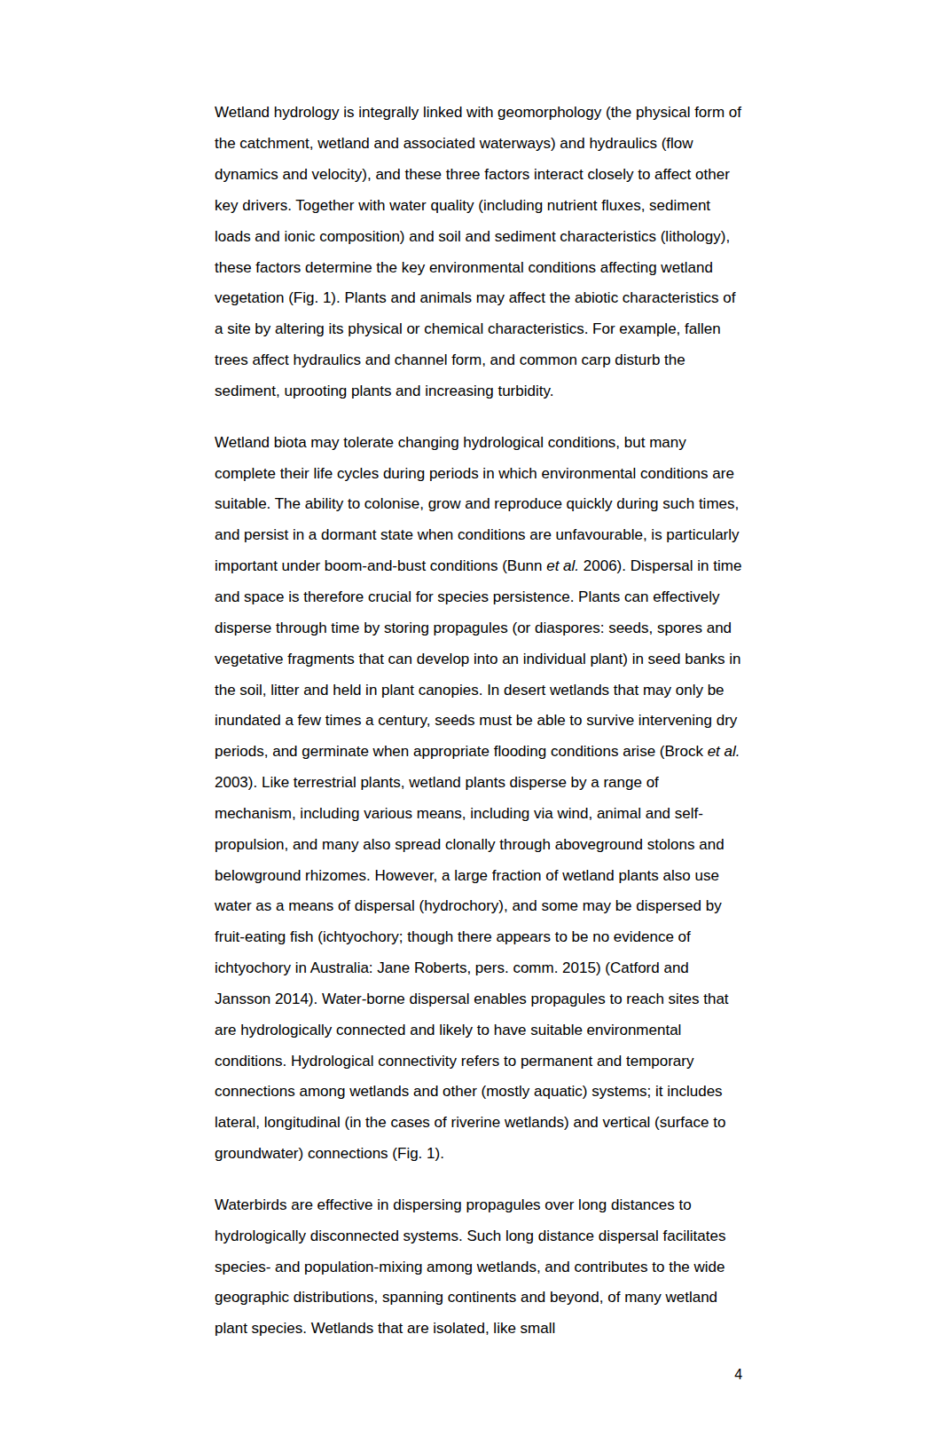Wetland hydrology is integrally linked with geomorphology (the physical form of the catchment, wetland and associated waterways) and hydraulics (flow dynamics and velocity), and these three factors interact closely to affect other key drivers. Together with water quality (including nutrient fluxes, sediment loads and ionic composition) and soil and sediment characteristics (lithology), these factors determine the key environmental conditions affecting wetland vegetation (Fig. 1). Plants and animals may affect the abiotic characteristics of a site by altering its physical or chemical characteristics. For example, fallen trees affect hydraulics and channel form, and common carp disturb the sediment, uprooting plants and increasing turbidity.
Wetland biota may tolerate changing hydrological conditions, but many complete their life cycles during periods in which environmental conditions are suitable. The ability to colonise, grow and reproduce quickly during such times, and persist in a dormant state when conditions are unfavourable, is particularly important under boom-and-bust conditions (Bunn et al. 2006). Dispersal in time and space is therefore crucial for species persistence. Plants can effectively disperse through time by storing propagules (or diaspores: seeds, spores and vegetative fragments that can develop into an individual plant) in seed banks in the soil, litter and held in plant canopies. In desert wetlands that may only be inundated a few times a century, seeds must be able to survive intervening dry periods, and germinate when appropriate flooding conditions arise (Brock et al. 2003). Like terrestrial plants, wetland plants disperse by a range of mechanism, including various means, including via wind, animal and self-propulsion, and many also spread clonally through aboveground stolons and belowground rhizomes. However, a large fraction of wetland plants also use water as a means of dispersal (hydrochory), and some may be dispersed by fruit-eating fish (ichtyochory; though there appears to be no evidence of ichtyochory in Australia: Jane Roberts, pers. comm. 2015) (Catford and Jansson 2014). Water-borne dispersal enables propagules to reach sites that are hydrologically connected and likely to have suitable environmental conditions. Hydrological connectivity refers to permanent and temporary connections among wetlands and other (mostly aquatic) systems; it includes lateral, longitudinal (in the cases of riverine wetlands) and vertical (surface to groundwater) connections (Fig. 1).
Waterbirds are effective in dispersing propagules over long distances to hydrologically disconnected systems. Such long distance dispersal facilitates species- and population-mixing among wetlands, and contributes to the wide geographic distributions, spanning continents and beyond, of many wetland plant species. Wetlands that are isolated, like small
4